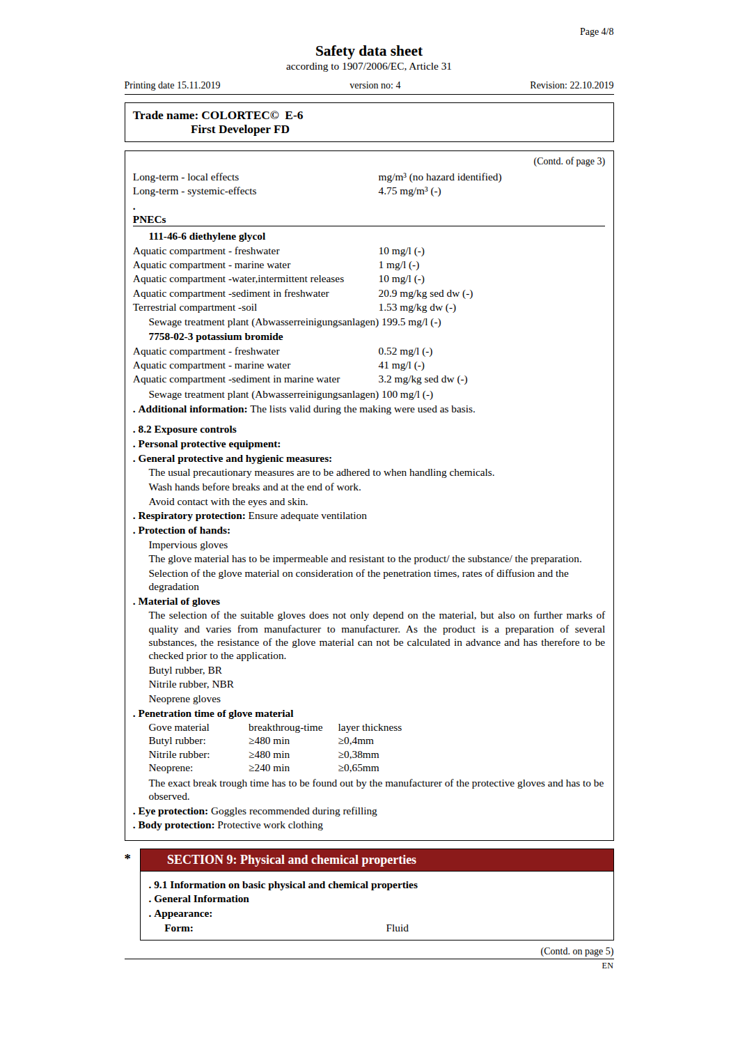Page 4/8
Safety data sheet
according to 1907/2006/EC, Article 31
Printing date 15.11.2019 version no: 4 Revision: 22.10.2019
Trade name: COLORTEC© E-6
First Developer FD
(Contd. of page 3)
| Long-term - local effects | mg/m³ (no hazard identified) |
| Long-term - systemic-effects | 4.75 mg/m³ (-) |
. PNECs
111-46-6 diethylene glycol
| Aquatic compartment - freshwater | 10 mg/l (-) |
| Aquatic compartment - marine water | 1 mg/l (-) |
| Aquatic compartment -water,intermittent releases | 10 mg/l (-) |
| Aquatic compartment -sediment in freshwater | 20.9 mg/kg sed dw (-) |
| Terrestrial compartment -soil | 1.53 mg/kg dw (-) |
Sewage treatment plant (Abwasserreinigungsanlagen) 199.5 mg/l (-)
7758-02-3 potassium bromide
| Aquatic compartment - freshwater | 0.52 mg/l (-) |
| Aquatic compartment - marine water | 41 mg/l (-) |
| Aquatic compartment -sediment in marine water | 3.2 mg/kg sed dw (-) |
Sewage treatment plant (Abwasserreinigungsanlagen) 100 mg/l (-)
. Additional information: The lists valid during the making were used as basis.
. 8.2 Exposure controls
. Personal protective equipment:
. General protective and hygienic measures:
The usual precautionary measures are to be adhered to when handling chemicals.
Wash hands before breaks and at the end of work.
Avoid contact with the eyes and skin.
. Respiratory protection: Ensure adequate ventilation
. Protection of hands:
Impervious gloves
The glove material has to be impermeable and resistant to the product/ the substance/ the preparation.
Selection of the glove material on consideration of the penetration times, rates of diffusion and the degradation
. Material of gloves
The selection of the suitable gloves does not only depend on the material, but also on further marks of quality and varies from manufacturer to manufacturer. As the product is a preparation of several substances, the resistance of the glove material can not be calculated in advance and has therefore to be checked prior to the application.
Butyl rubber, BR
Nitrile rubber, NBR
Neoprene gloves
. Penetration time of glove material
| Gove material | breakthroug-time | layer thickness |
| Butyl rubber: | ≥480 min | ≥0,4mm |
| Nitrile rubber: | ≥480 min | ≥0,38mm |
| Neoprene: | ≥240 min | ≥0,65mm |
The exact break trough time has to be found out by the manufacturer of the protective gloves and has to be observed.
. Eye protection: Goggles recommended during refilling
. Body protection: Protective work clothing
*
SECTION 9: Physical and chemical properties
. 9.1 Information on basic physical and chemical properties
. General Information
. Appearance:
| Form: | Fluid |
(Contd. on page 5)
EN